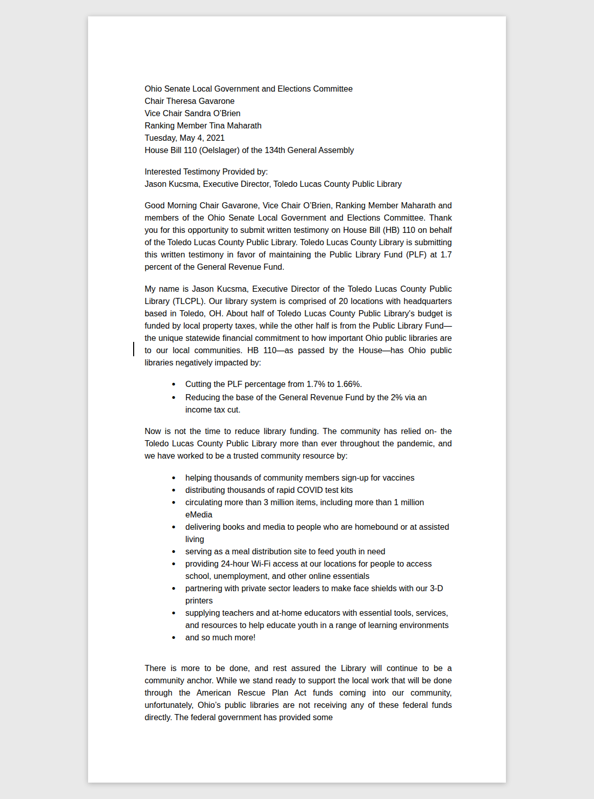Ohio Senate Local Government and Elections Committee
Chair Theresa Gavarone
Vice Chair Sandra O’Brien
Ranking Member Tina Maharath
Tuesday, May 4, 2021
House Bill 110 (Oelslager) of the 134th General Assembly
Interested Testimony Provided by:
Jason Kucsma, Executive Director, Toledo Lucas County Public Library
Good Morning Chair Gavarone, Vice Chair O’Brien, Ranking Member Maharath and members of the Ohio Senate Local Government and Elections Committee. Thank you for this opportunity to submit written testimony on House Bill (HB) 110 on behalf of the Toledo Lucas County Public Library. Toledo Lucas County Library is submitting this written testimony in favor of maintaining the Public Library Fund (PLF) at 1.7 percent of the General Revenue Fund.
My name is Jason Kucsma, Executive Director of the Toledo Lucas County Public Library (TLCPL). Our library system is comprised of 20 locations with headquarters based in Toledo, OH. About half of Toledo Lucas County Public Library's budget is funded by local property taxes, while the other half is from the Public Library Fund—the unique statewide financial commitment to how important Ohio public libraries are to our local communities. HB 110—as passed by the House—has Ohio public libraries negatively impacted by:
Cutting the PLF percentage from 1.7% to 1.66%.
Reducing the base of the General Revenue Fund by the 2% via an income tax cut.
Now is not the time to reduce library funding. The community has relied on‑ the Toledo Lucas County Public Library more than ever throughout the pandemic, and we have worked to be a trusted community resource by:
helping thousands of community members sign-up for vaccines
distributing thousands of rapid COVID test kits
circulating more than 3 million items, including more than 1 million eMedia
delivering books and media to people who are homebound or at assisted living
serving as a meal distribution site to feed youth in need
providing 24-hour Wi-Fi access at our locations for people to access school, unemployment, and other online essentials
partnering with private sector leaders to make face shields with our 3-D printers
supplying teachers and at-home educators with essential tools, services, and resources to help educate youth in a range of learning environments
and so much more!
There is more to be done, and rest assured the Library will continue to be a community anchor. While we stand ready to support the local work that will be done through the American Rescue Plan Act funds coming into our community, unfortunately, Ohio’s public libraries are not receiving any of these federal funds directly. The federal government has provided some